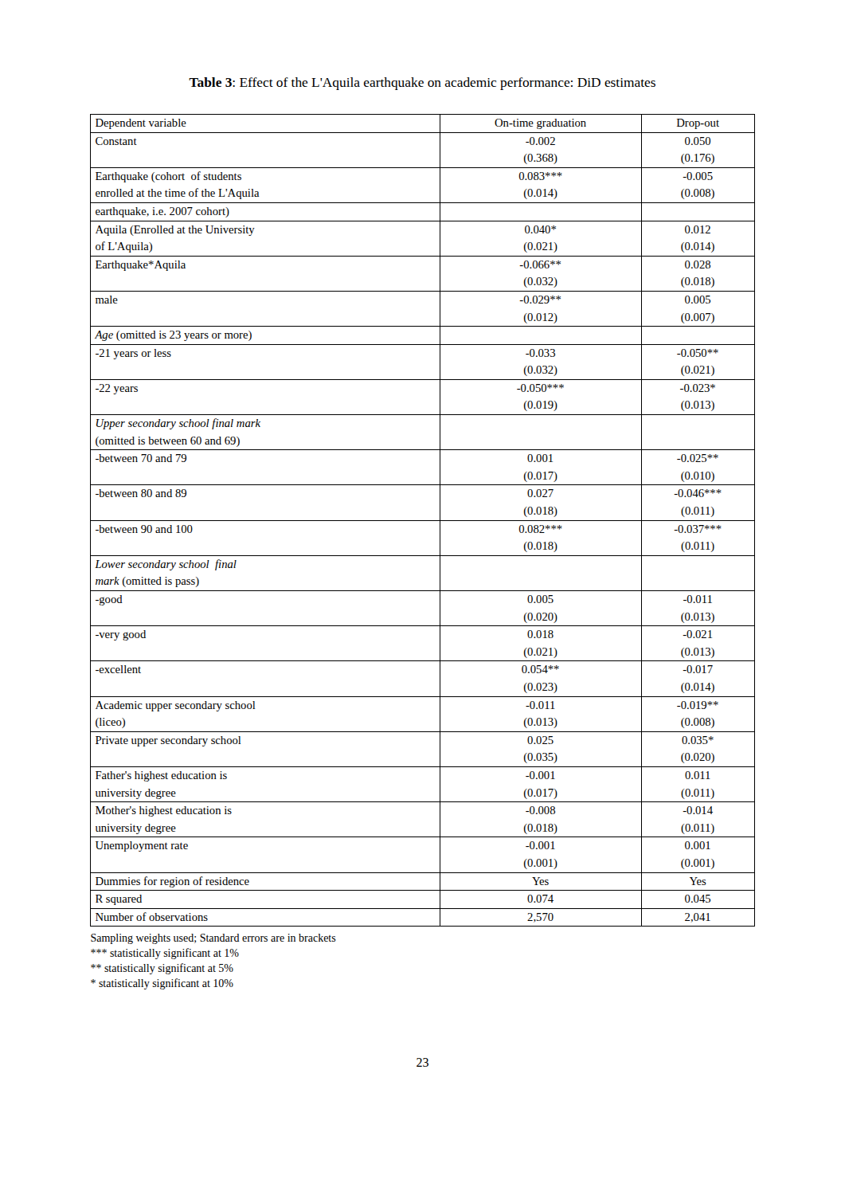Table 3: Effect of the L'Aquila earthquake on academic performance: DiD estimates
| Dependent variable | On-time graduation | Drop-out |
| --- | --- | --- |
| Constant | -0.002 | 0.050 |
| | (0.368) | (0.176) |
| Earthquake (cohort of students | 0.083*** | -0.005 |
| enrolled at the time of the L'Aquila | (0.014) | (0.008) |
| earthquake, i.e. 2007 cohort) | | |
| Aquila (Enrolled at the University | 0.040* | 0.012 |
| of L'Aquila) | (0.021) | (0.014) |
| Earthquake*Aquila | -0.066** | 0.028 |
| | (0.032) | (0.018) |
| male | -0.029** | 0.005 |
| | (0.012) | (0.007) |
| Age (omitted is 23 years or more) | | |
| -21 years or less | -0.033 | -0.050** |
| | (0.032) | (0.021) |
| -22 years | -0.050*** | -0.023* |
| | (0.019) | (0.013) |
| Upper secondary school final mark | | |
| (omitted is between 60 and 69) | | |
| -between 70 and 79 | 0.001 | -0.025** |
| | (0.017) | (0.010) |
| -between 80 and 89 | 0.027 | -0.046*** |
| | (0.018) | (0.011) |
| -between 90 and 100 | 0.082*** | -0.037*** |
| | (0.018) | (0.011) |
| Lower secondary school final | | |
| mark (omitted is pass) | | |
| -good | 0.005 | -0.011 |
| | (0.020) | (0.013) |
| -very good | 0.018 | -0.021 |
| | (0.021) | (0.013) |
| -excellent | 0.054** | -0.017 |
| | (0.023) | (0.014) |
| Academic upper secondary school | -0.011 | -0.019** |
| (liceo) | (0.013) | (0.008) |
| Private upper secondary school | 0.025 | 0.035* |
| | (0.035) | (0.020) |
| Father's highest education is | -0.001 | 0.011 |
| university degree | (0.017) | (0.011) |
| Mother's highest education is | -0.008 | -0.014 |
| university degree | (0.018) | (0.011) |
| Unemployment rate | -0.001 | 0.001 |
| | (0.001) | (0.001) |
| Dummies for region of residence | Yes | Yes |
| R squared | 0.074 | 0.045 |
| Number of observations | 2,570 | 2,041 |
Sampling weights used; Standard errors are in brackets
*** statistically significant at 1%
** statistically significant at 5%
* statistically significant at 10%
23